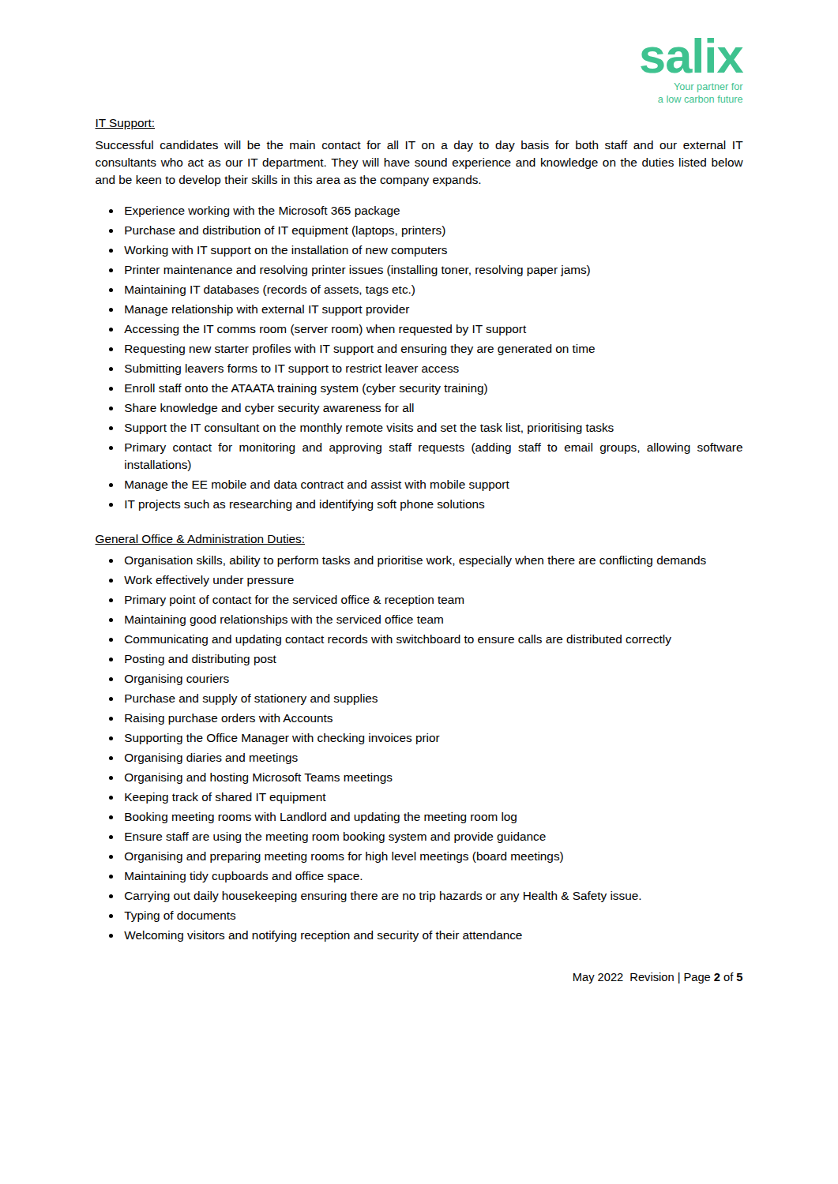salix
Your partner for
a low carbon future
IT Support:
Successful candidates will be the main contact for all IT on a day to day basis for both staff and our external IT consultants who act as our IT department. They will have sound experience and knowledge on the duties listed below and be keen to develop their skills in this area as the company expands.
Experience working with the Microsoft 365 package
Purchase and distribution of IT equipment (laptops, printers)
Working with IT support on the installation of new computers
Printer maintenance and resolving printer issues (installing toner, resolving paper jams)
Maintaining IT databases (records of assets, tags etc.)
Manage relationship with external IT support provider
Accessing the IT comms room (server room) when requested by IT support
Requesting new starter profiles with IT support and ensuring they are generated on time
Submitting leavers forms to IT support to restrict leaver access
Enroll staff onto the ATAATA training system (cyber security training)
Share knowledge and cyber security awareness for all
Support the IT consultant on the monthly remote visits and set the task list, prioritising tasks
Primary contact for monitoring and approving staff requests (adding staff to email groups, allowing software installations)
Manage the EE mobile and data contract and assist with mobile support
IT projects such as researching and identifying soft phone solutions
General Office & Administration Duties:
Organisation skills, ability to perform tasks and prioritise work, especially when there are conflicting demands
Work effectively under pressure
Primary point of contact for the serviced office & reception team
Maintaining good relationships with the serviced office team
Communicating and updating contact records with switchboard to ensure calls are distributed correctly
Posting and distributing post
Organising couriers
Purchase and supply of stationery and supplies
Raising purchase orders with Accounts
Supporting the Office Manager with checking invoices prior
Organising diaries and meetings
Organising and hosting Microsoft Teams meetings
Keeping track of shared IT equipment
Booking meeting rooms with Landlord and updating the meeting room log
Ensure staff are using the meeting room booking system and provide guidance
Organising and preparing meeting rooms for high level meetings (board meetings)
Maintaining tidy cupboards and office space.
Carrying out daily housekeeping ensuring there are no trip hazards or any Health & Safety issue.
Typing of documents
Welcoming visitors and notifying reception and security of their attendance
May 2022 Revision | Page 2 of 5